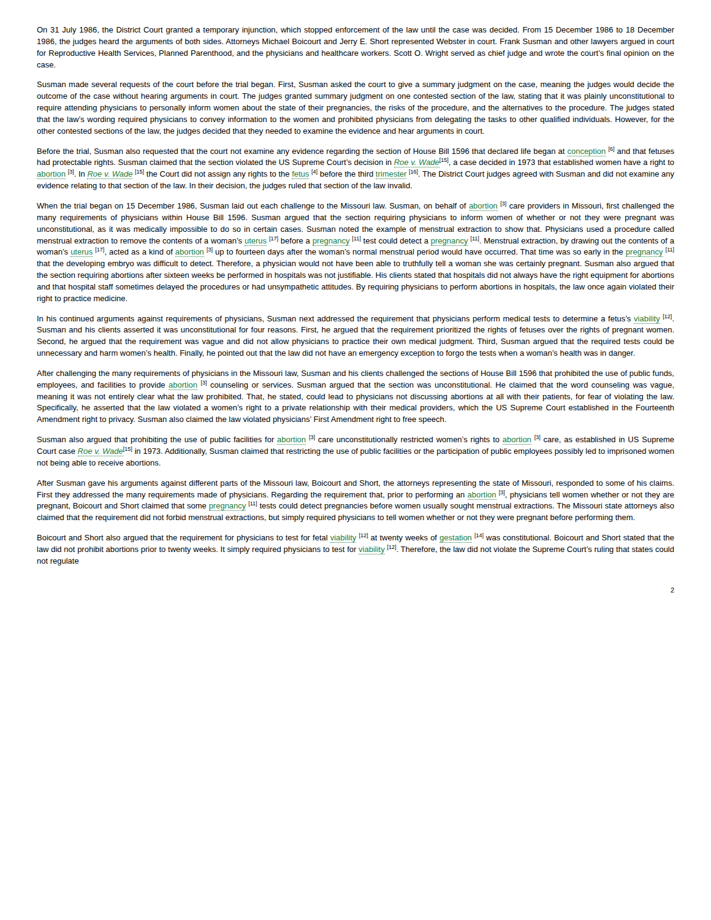On 31 July 1986, the District Court granted a temporary injunction, which stopped enforcement of the law until the case was decided. From 15 December 1986 to 18 December 1986, the judges heard the arguments of both sides. Attorneys Michael Boicourt and Jerry E. Short represented Webster in court. Frank Susman and other lawyers argued in court for Reproductive Health Services, Planned Parenthood, and the physicians and healthcare workers. Scott O. Wright served as chief judge and wrote the court’s final opinion on the case.
Susman made several requests of the court before the trial began. First, Susman asked the court to give a summary judgment on the case, meaning the judges would decide the outcome of the case without hearing arguments in court. The judges granted summary judgment on one contested section of the law, stating that it was plainly unconstitutional to require attending physicians to personally inform women about the state of their pregnancies, the risks of the procedure, and the alternatives to the procedure. The judges stated that the law’s wording required physicians to convey information to the women and prohibited physicians from delegating the tasks to other qualified individuals. However, for the other contested sections of the law, the judges decided that they needed to examine the evidence and hear arguments in court.
Before the trial, Susman also requested that the court not examine any evidence regarding the section of House Bill 1596 that declared life began at conception [6] and that fetuses had protectable rights. Susman claimed that the section violated the US Supreme Court’s decision in Roe v. Wade[15], a case decided in 1973 that established women have a right to abortion [3]. In Roe v. Wade [15] the Court did not assign any rights to the fetus [4] before the third trimester [16]. The District Court judges agreed with Susman and did not examine any evidence relating to that section of the law. In their decision, the judges ruled that section of the law invalid.
When the trial began on 15 December 1986, Susman laid out each challenge to the Missouri law. Susman, on behalf of abortion [3] care providers in Missouri, first challenged the many requirements of physicians within House Bill 1596. Susman argued that the section requiring physicians to inform women of whether or not they were pregnant was unconstitutional, as it was medically impossible to do so in certain cases. Susman noted the example of menstrual extraction to show that. Physicians used a procedure called menstrual extraction to remove the contents of a woman’s uterus [17] before a pregnancy [11] test could detect a pregnancy [11]. Menstrual extraction, by drawing out the contents of a woman’s uterus [17], acted as a kind of abortion [3] up to fourteen days after the woman’s normal menstrual period would have occurred. That time was so early in the pregnancy [11] that the developing embryo was difficult to detect. Therefore, a physician would not have been able to truthfully tell a woman she was certainly pregnant. Susman also argued that the section requiring abortions after sixteen weeks be performed in hospitals was not justifiable. His clients stated that hospitals did not always have the right equipment for abortions and that hospital staff sometimes delayed the procedures or had unsympathetic attitudes. By requiring physicians to perform abortions in hospitals, the law once again violated their right to practice medicine.
In his continued arguments against requirements of physicians, Susman next addressed the requirement that physicians perform medical tests to determine a fetus’s viability [12]. Susman and his clients asserted it was unconstitutional for four reasons. First, he argued that the requirement prioritized the rights of fetuses over the rights of pregnant women. Second, he argued that the requirement was vague and did not allow physicians to practice their own medical judgment. Third, Susman argued that the required tests could be unnecessary and harm women’s health. Finally, he pointed out that the law did not have an emergency exception to forgo the tests when a woman’s health was in danger.
After challenging the many requirements of physicians in the Missouri law, Susman and his clients challenged the sections of House Bill 1596 that prohibited the use of public funds, employees, and facilities to provide abortion [3] counseling or services. Susman argued that the section was unconstitutional. He claimed that the word counseling was vague, meaning it was not entirely clear what the law prohibited. That, he stated, could lead to physicians not discussing abortions at all with their patients, for fear of violating the law. Specifically, he asserted that the law violated a women’s right to a private relationship with their medical providers, which the US Supreme Court established in the Fourteenth Amendment right to privacy. Susman also claimed the law violated physicians’ First Amendment right to free speech.
Susman also argued that prohibiting the use of public facilities for abortion [3] care unconstitutionally restricted women’s rights to abortion [3] care, as established in US Supreme Court case Roe v. Wade[15] in 1973. Additionally, Susman claimed that restricting the use of public facilities or the participation of public employees possibly led to imprisoned women not being able to receive abortions.
After Susman gave his arguments against different parts of the Missouri law, Boicourt and Short, the attorneys representing the state of Missouri, responded to some of his claims. First they addressed the many requirements made of physicians. Regarding the requirement that, prior to performing an abortion [3], physicians tell women whether or not they are pregnant, Boicourt and Short claimed that some pregnancy [11] tests could detect pregnancies before women usually sought menstrual extractions. The Missouri state attorneys also claimed that the requirement did not forbid menstrual extractions, but simply required physicians to tell women whether or not they were pregnant before performing them.
Boicourt and Short also argued that the requirement for physicians to test for fetal viability [12] at twenty weeks of gestation [14] was constitutional. Boicourt and Short stated that the law did not prohibit abortions prior to twenty weeks. It simply required physicians to test for viability [12]. Therefore, the law did not violate the Supreme Court’s ruling that states could not regulate
2